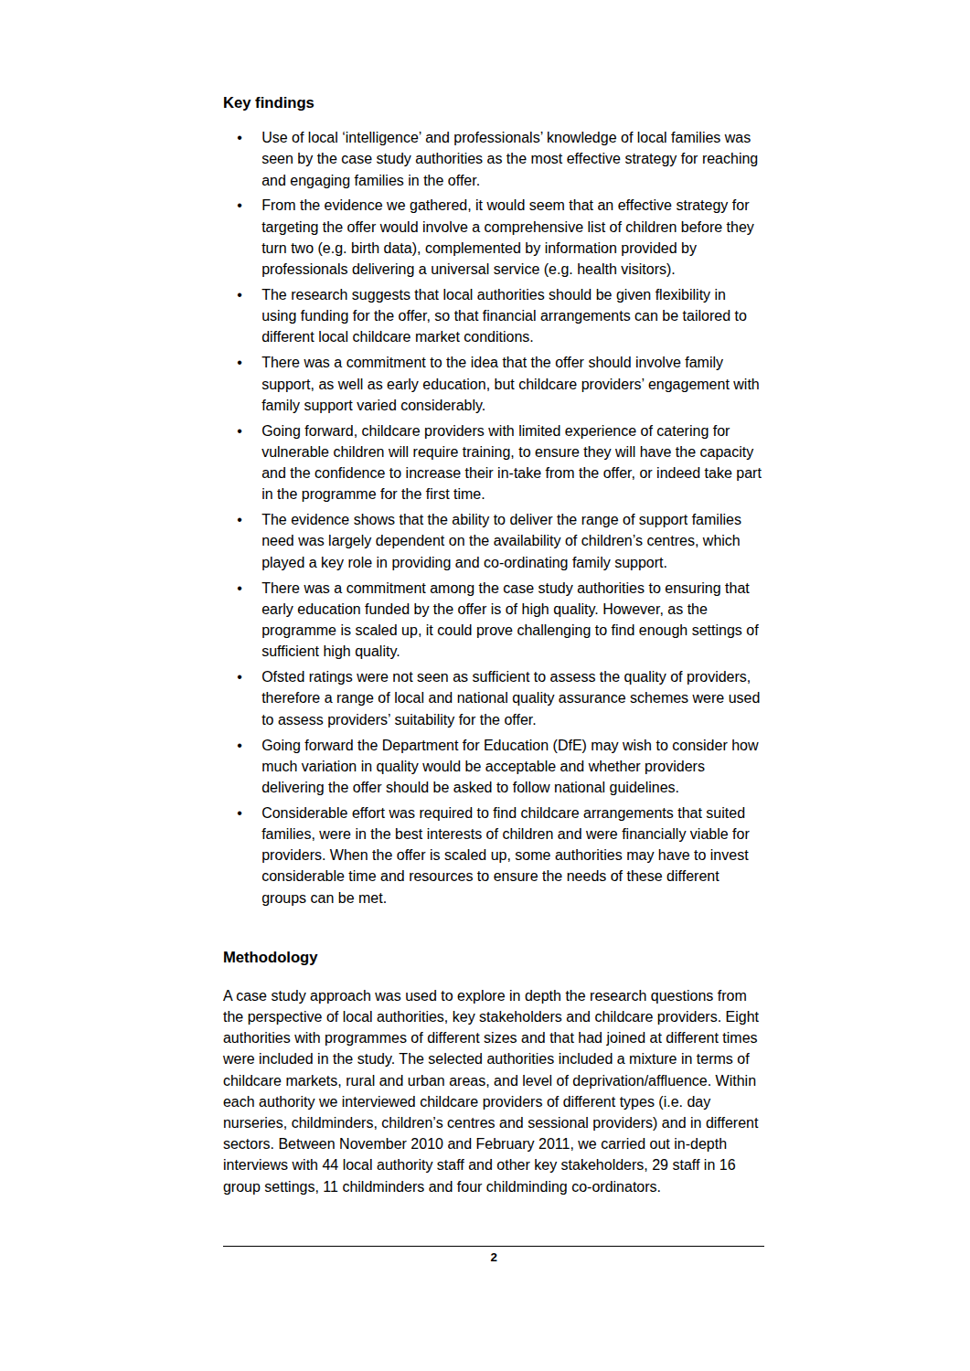Key findings
Use of local ‘intelligence’ and professionals’ knowledge of local families was seen by the case study authorities as the most effective strategy for reaching and engaging families in the offer.
From the evidence we gathered, it would seem that an effective strategy for targeting the offer would involve a comprehensive list of children before they turn two (e.g. birth data), complemented by information provided by professionals delivering a universal service (e.g. health visitors).
The research suggests that local authorities should be given flexibility in using funding for the offer, so that financial arrangements can be tailored to different local childcare market conditions.
There was a commitment to the idea that the offer should involve family support, as well as early education, but childcare providers’ engagement with family support varied considerably.
Going forward, childcare providers with limited experience of catering for vulnerable children will require training, to ensure they will have the capacity and the confidence to increase their in-take from the offer, or indeed take part in the programme for the first time.
The evidence shows that the ability to deliver the range of support families need was largely dependent on the availability of children’s centres, which played a key role in providing and co-ordinating family support.
There was a commitment among the case study authorities to ensuring that early education funded by the offer is of high quality. However, as the programme is scaled up, it could prove challenging to find enough settings of sufficient high quality.
Ofsted ratings were not seen as sufficient to assess the quality of providers, therefore a range of local and national quality assurance schemes were used to assess providers’ suitability for the offer.
Going forward the Department for Education (DfE) may wish to consider how much variation in quality would be acceptable and whether providers delivering the offer should be asked to follow national guidelines.
Considerable effort was required to find childcare arrangements that suited families, were in the best interests of children and were financially viable for providers. When the offer is scaled up, some authorities may have to invest considerable time and resources to ensure the needs of these different groups can be met.
Methodology
A case study approach was used to explore in depth the research questions from the perspective of local authorities, key stakeholders and childcare providers. Eight authorities with programmes of different sizes and that had joined at different times were included in the study. The selected authorities included a mixture in terms of childcare markets, rural and urban areas, and level of deprivation/affluence. Within each authority we interviewed childcare providers of different types (i.e. day nurseries, childminders, children’s centres and sessional providers) and in different sectors. Between November 2010 and February 2011, we carried out in-depth interviews with 44 local authority staff and other key stakeholders, 29 staff in 16 group settings, 11 childminders and four childminding co-ordinators.
2